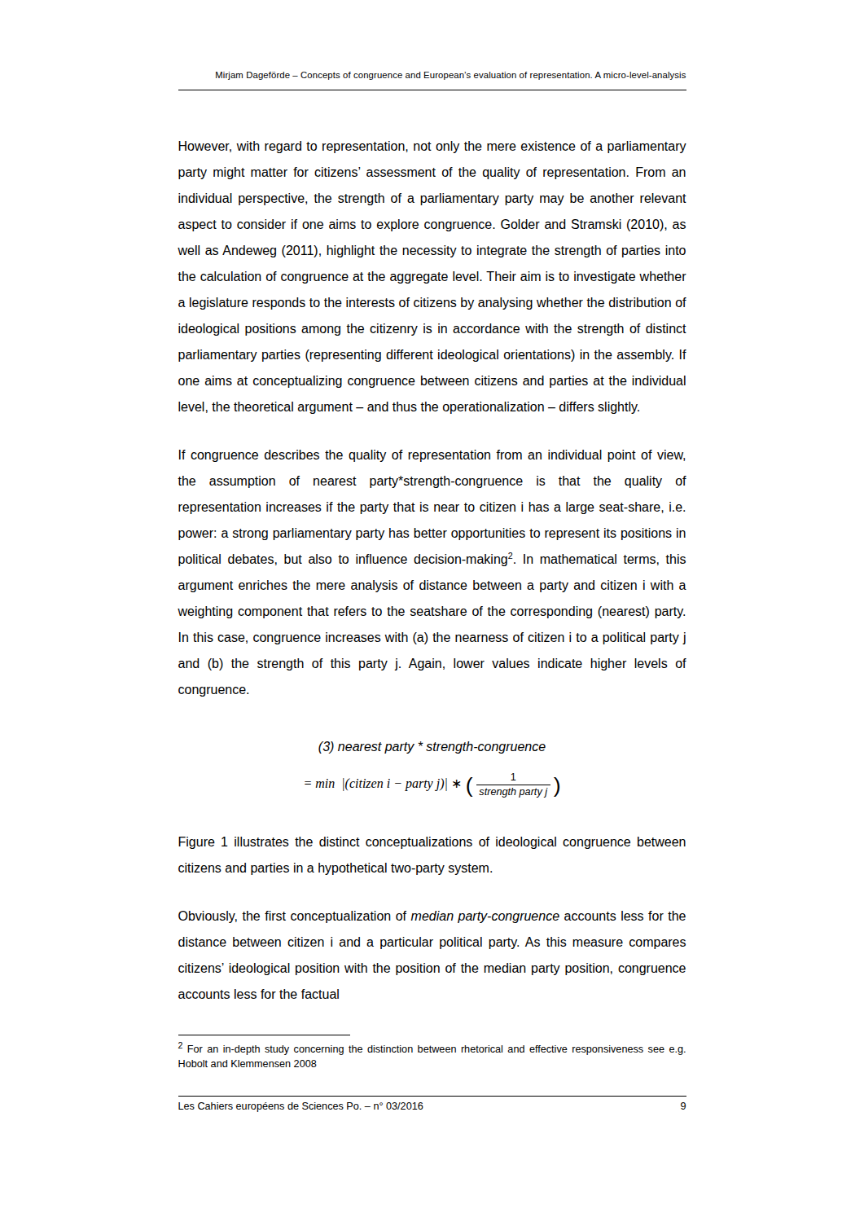Mirjam Dageförde – Concepts of congruence and European’s evaluation of representation. A micro-level-analysis
However, with regard to representation, not only the mere existence of a parliamentary party might matter for citizens’ assessment of the quality of representation. From an individual perspective, the strength of a parliamentary party may be another relevant aspect to consider if one aims to explore congruence. Golder and Stramski (2010), as well as Andeweg (2011), highlight the necessity to integrate the strength of parties into the calculation of congruence at the aggregate level. Their aim is to investigate whether a legislature responds to the interests of citizens by analysing whether the distribution of ideological positions among the citizenry is in accordance with the strength of distinct parliamentary parties (representing different ideological orientations) in the assembly. If one aims at conceptualizing congruence between citizens and parties at the individual level, the theoretical argument – and thus the operationalization – differs slightly.
If congruence describes the quality of representation from an individual point of view, the assumption of nearest party*strength-congruence is that the quality of representation increases if the party that is near to citizen i has a large seat-share, i.e. power: a strong parliamentary party has better opportunities to represent its positions in political debates, but also to influence decision-making2. In mathematical terms, this argument enriches the mere analysis of distance between a party and citizen i with a weighting component that refers to the seatshare of the corresponding (nearest) party. In this case, congruence increases with (a) the nearness of citizen i to a political party j and (b) the strength of this party j. Again, lower values indicate higher levels of congruence.
(3) nearest party * strength-congruence
= min |(citizen i − party j)| ∗ (1 strength party j)
Figure 1 illustrates the distinct conceptualizations of ideological congruence between citizens and parties in a hypothetical two-party system.
Obviously, the first conceptualization of median party-congruence accounts less for the distance between citizen i and a particular political party. As this measure compares citizens’ ideological position with the position of the median party position, congruence accounts less for the factual
2 For an in-depth study concerning the distinction between rhetorical and effective responsiveness see e.g. Hobolt and Klemmensen 2008
Les Cahiers européens de Sciences Po. – n° 03/2016 9